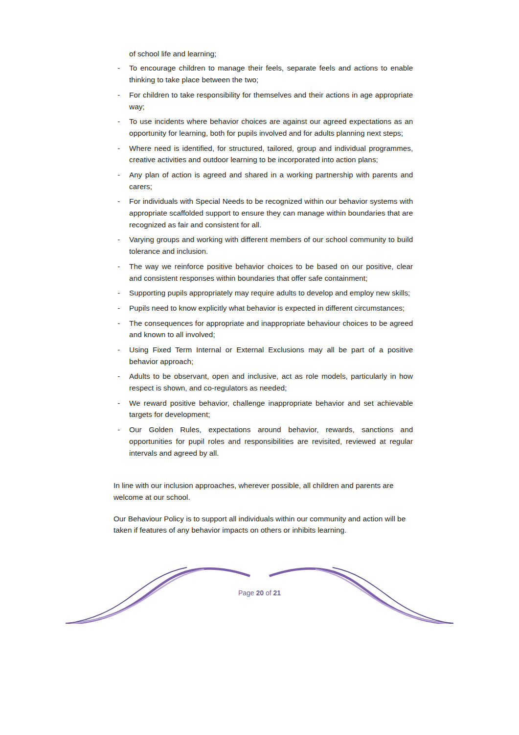of school life and learning;
To encourage children to manage their feels, separate feels and actions to enable thinking to take place between the two;
For children to take responsibility for themselves and their actions in age appropriate way;
To use incidents where behavior choices are against our agreed expectations as an opportunity for learning, both for pupils involved and for adults planning next steps;
Where need is identified, for structured, tailored, group and individual programmes, creative activities and outdoor learning to be incorporated into action plans;
Any plan of action is agreed and shared in a working partnership with parents and carers;
For individuals with Special Needs to be recognized within our behavior systems with appropriate scaffolded support to ensure they can manage within boundaries that are recognized as fair and consistent for all.
Varying groups and working with different members of our school community to build tolerance and inclusion.
The way we reinforce positive behavior choices to be based on our positive, clear and consistent responses within boundaries that offer safe containment;
Supporting pupils appropriately may require adults to develop and employ new skills;
Pupils need to know explicitly what behavior is expected in different circumstances;
The consequences for appropriate and inappropriate behaviour choices to be agreed and known to all involved;
Using Fixed Term Internal or External Exclusions may all be part of a positive behavior approach;
Adults to be observant, open and inclusive, act as role models, particularly in how respect is shown, and co-regulators as needed;
We reward positive behavior, challenge inappropriate behavior and set achievable targets for development;
Our Golden Rules, expectations around behavior, rewards, sanctions and opportunities for pupil roles and responsibilities are revisited, reviewed at regular intervals and agreed by all.
In line with our inclusion approaches, wherever possible, all children and parents are welcome at our school.
Our Behaviour Policy is to support all individuals within our community and action will be taken if features of any behavior impacts on others or inhibits learning.
Page 20 of 21